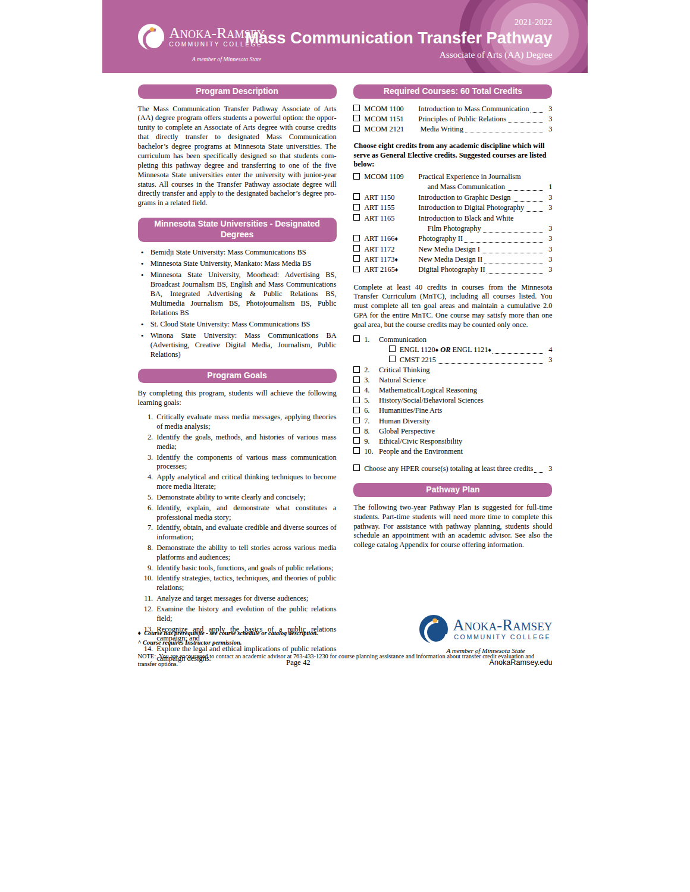Anoka-Ramsey
COMMUNITY COLLEGE
A member of Minnesota State
2021-2022
Mass Communication Transfer Pathway
Associate of Arts (AA) Degree
Program Description
The Mass Communication Transfer Pathway Associate of Arts (AA) degree program offers students a powerful option: the opportunity to complete an Associate of Arts degree with course credits that directly transfer to designated Mass Communication bachelor’s degree programs at Minnesota State universities. The curriculum has been specifically designed so that students completing this pathway degree and transferring to one of the five Minnesota State universities enter the university with junior-year status. All courses in the Transfer Pathway associate degree will directly transfer and apply to the designated bachelor’s degree programs in a related field.
Minnesota State Universities - Designated Degrees
Bemidji State University: Mass Communications BS
Minnesota State University, Mankato: Mass Media BS
Minnesota State University, Moorhead: Advertising BS, Broadcast Journalism BS, English and Mass Communications BA, Integrated Advertising & Public Relations BS, Multimedia Journalism BS, Photojournalism BS, Public Relations BS
St. Cloud State University: Mass Communications BS
Winona State University: Mass Communications BA (Advertising, Creative Digital Media, Journalism, Public Relations)
Program Goals
By completing this program, students will achieve the following learning goals:
Critically evaluate mass media messages, applying theories of media analysis;
Identify the goals, methods, and histories of various mass media;
Identify the components of various mass communication processes;
Apply analytical and critical thinking techniques to become more media literate;
Demonstrate ability to write clearly and concisely;
Identify, explain, and demonstrate what constitutes a professional media story;
Identify, obtain, and evaluate credible and diverse sources of information;
Demonstrate the ability to tell stories across various media platforms and audiences;
Identify basic tools, functions, and goals of public relations;
Identify strategies, tactics, techniques, and theories of public relations;
Analyze and target messages for diverse audiences;
Examine the history and evolution of the public relations field;
Recognize and apply the basics of a public relations campaign; and
Explore the legal and ethical implications of public relations campaign designs.
Required Courses: 60 Total Credits
MCOM 1100 Introduction to Mass Communication 3
MCOM 1151 Principles of Public Relations 3
MCOM 2121 Media Writing 3
Choose eight credits from any academic discipline which will serve as General Elective credits. Suggested courses are listed below:
MCOM 1109 Practical Experience in Journalism
and Mass Communication 1
ART 1150 Introduction to Graphic Design 3
ART 1155 Introduction to Digital Photography 3
ART 1165 Introduction to Black and White
Film Photography 3
ART 1166♦ Photography II 3
ART 1172 New Media Design I 3
ART 1173♦ New Media Design II 3
ART 2165♦ Digital Photography II 3
Complete at least 40 credits in courses from the Minnesota Transfer Curriculum (MnTC), including all courses listed. You must complete all ten goal areas and maintain a cumulative 2.0 GPA for the entire MnTC. One course may satisfy more than one goal area, but the course credits may be counted only once.
1. Communication
ENGL 1120♦ OR ENGL 1121♦ 4
CMST 2215 3
2. Critical Thinking
3. Natural Science
4. Mathematical/Logical Reasoning
5. History/Social/Behavioral Sciences
6. Humanities/Fine Arts
7. Human Diversity
8. Global Perspective
9. Ethical/Civic Responsibility
10. People and the Environment
Choose any HPER course(s) totaling at least three credits 3
Pathway Plan
The following two-year Pathway Plan is suggested for full-time students. Part-time students will need more time to complete this pathway. For assistance with pathway planning, students should schedule an appointment with an academic advisor. See also the college catalog Appendix for course offering information.
♦ Course has prerequisite - see course schedule or catalog description.
^ Course requires Instructor permission.
NOTE: You are encouraged to contact an academic advisor at 763-433-1230 for course planning assistance and information about transfer credit evaluation and transfer options.
Anoka-Ramsey
COMMUNITY COLLEGE
A member of Minnesota State
Page 42
AnokaRamsey.edu